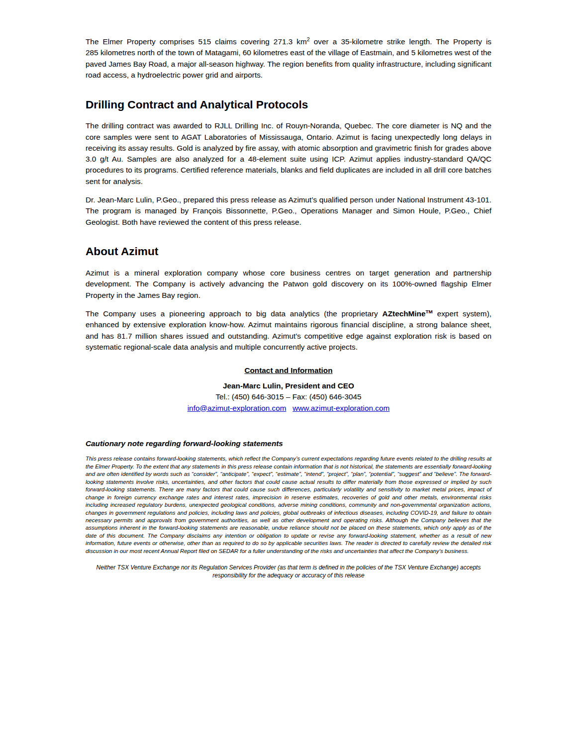The Elmer Property comprises 515 claims covering 271.3 km2 over a 35-kilometre strike length. The Property is 285 kilometres north of the town of Matagami, 60 kilometres east of the village of Eastmain, and 5 kilometres west of the paved James Bay Road, a major all-season highway. The region benefits from quality infrastructure, including significant road access, a hydroelectric power grid and airports.
Drilling Contract and Analytical Protocols
The drilling contract was awarded to RJLL Drilling Inc. of Rouyn-Noranda, Quebec. The core diameter is NQ and the core samples were sent to AGAT Laboratories of Mississauga, Ontario. Azimut is facing unexpectedly long delays in receiving its assay results. Gold is analyzed by fire assay, with atomic absorption and gravimetric finish for grades above 3.0 g/t Au. Samples are also analyzed for a 48-element suite using ICP. Azimut applies industry-standard QA/QC procedures to its programs. Certified reference materials, blanks and field duplicates are included in all drill core batches sent for analysis.
Dr. Jean-Marc Lulin, P.Geo., prepared this press release as Azimut’s qualified person under National Instrument 43-101. The program is managed by François Bissonnette, P.Geo., Operations Manager and Simon Houle, P.Geo., Chief Geologist. Both have reviewed the content of this press release.
About Azimut
Azimut is a mineral exploration company whose core business centres on target generation and partnership development. The Company is actively advancing the Patwon gold discovery on its 100%-owned flagship Elmer Property in the James Bay region.
The Company uses a pioneering approach to big data analytics (the proprietary AZtechMineTM expert system), enhanced by extensive exploration know-how. Azimut maintains rigorous financial discipline, a strong balance sheet, and has 81.7 million shares issued and outstanding. Azimut’s competitive edge against exploration risk is based on systematic regional-scale data analysis and multiple concurrently active projects.
Contact and Information
Jean-Marc Lulin, President and CEO
Tel.: (450) 646-3015 – Fax: (450) 646-3045
info@azimut-exploration.com www.azimut-exploration.com
Cautionary note regarding forward-looking statements
This press release contains forward-looking statements, which reflect the Company’s current expectations regarding future events related to the drilling results at the Elmer Property. To the extent that any statements in this press release contain information that is not historical, the statements are essentially forward-looking and are often identified by words such as “consider”, “anticipate”, “expect”, “estimate”, “intend”, “project”, “plan”, “potential”, “suggest” and “believe”. The forward-looking statements involve risks, uncertainties, and other factors that could cause actual results to differ materially from those expressed or implied by such forward-looking statements. There are many factors that could cause such differences, particularly volatility and sensitivity to market metal prices, impact of change in foreign currency exchange rates and interest rates, imprecision in reserve estimates, recoveries of gold and other metals, environmental risks including increased regulatory burdens, unexpected geological conditions, adverse mining conditions, community and non-governmental organization actions, changes in government regulations and policies, including laws and policies, global outbreaks of infectious diseases, including COVID-19, and failure to obtain necessary permits and approvals from government authorities, as well as other development and operating risks. Although the Company believes that the assumptions inherent in the forward-looking statements are reasonable, undue reliance should not be placed on these statements, which only apply as of the date of this document. The Company disclaims any intention or obligation to update or revise any forward-looking statement, whether as a result of new information, future events or otherwise, other than as required to do so by applicable securities laws. The reader is directed to carefully review the detailed risk discussion in our most recent Annual Report filed on SEDAR for a fuller understanding of the risks and uncertainties that affect the Company’s business.
Neither TSX Venture Exchange nor its Regulation Services Provider (as that term is defined in the policies of the TSX Venture Exchange) accepts responsibility for the adequacy or accuracy of this release